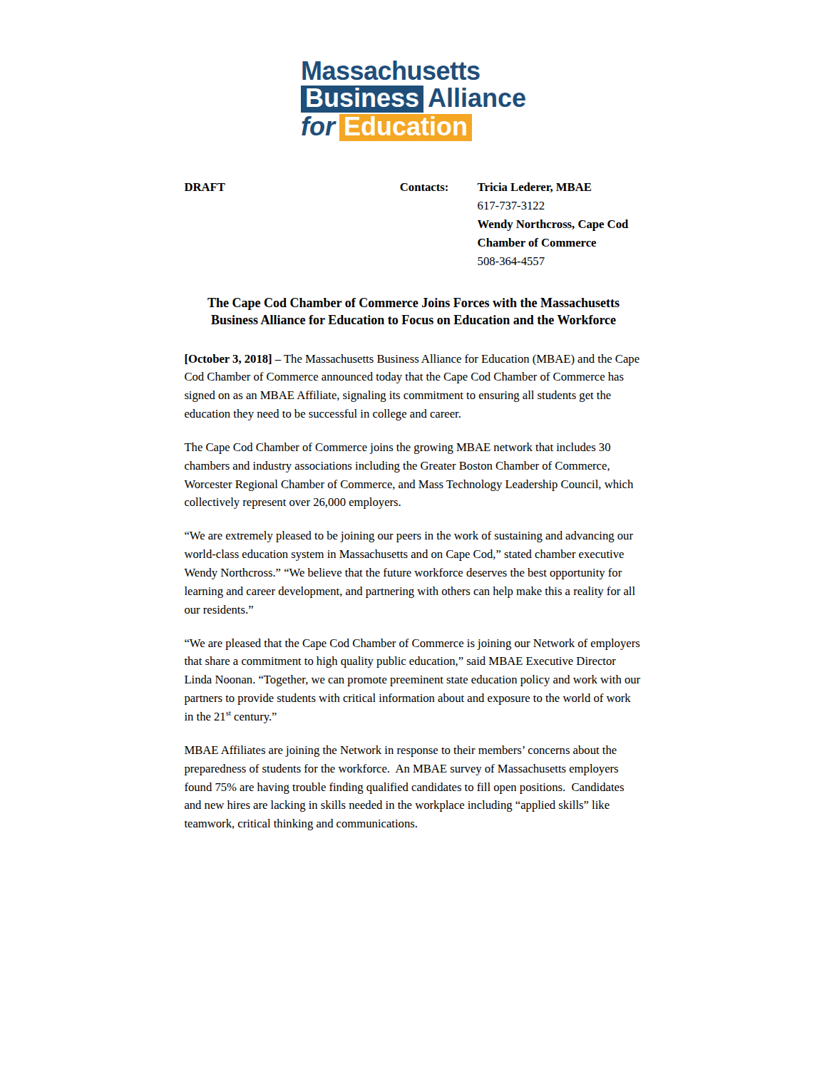Massachusetts Business Alliance for Education
DRAFT
| Contacts: | Tricia Lederer, MBAE 617-737-3122 Wendy Northcross, Cape Cod Chamber of Commerce 508-364-4557 |
The Cape Cod Chamber of Commerce Joins Forces with the Massachusetts Business Alliance for Education to Focus on Education and the Workforce
[October 3, 2018] – The Massachusetts Business Alliance for Education (MBAE) and the Cape Cod Chamber of Commerce announced today that the Cape Cod Chamber of Commerce has signed on as an MBAE Affiliate, signaling its commitment to ensuring all students get the education they need to be successful in college and career.
The Cape Cod Chamber of Commerce joins the growing MBAE network that includes 30 chambers and industry associations including the Greater Boston Chamber of Commerce, Worcester Regional Chamber of Commerce, and Mass Technology Leadership Council, which collectively represent over 26,000 employers.
“We are extremely pleased to be joining our peers in the work of sustaining and advancing our world-class education system in Massachusetts and on Cape Cod,” stated chamber executive Wendy Northcross.” “We believe that the future workforce deserves the best opportunity for learning and career development, and partnering with others can help make this a reality for all our residents.”
“We are pleased that the Cape Cod Chamber of Commerce is joining our Network of employers that share a commitment to high quality public education,” said MBAE Executive Director Linda Noonan. “Together, we can promote preeminent state education policy and work with our partners to provide students with critical information about and exposure to the world of work in the 21st century.”
MBAE Affiliates are joining the Network in response to their members’ concerns about the preparedness of students for the workforce. An MBAE survey of Massachusetts employers found 75% are having trouble finding qualified candidates to fill open positions. Candidates and new hires are lacking in skills needed in the workplace including “applied skills” like teamwork, critical thinking and communications.